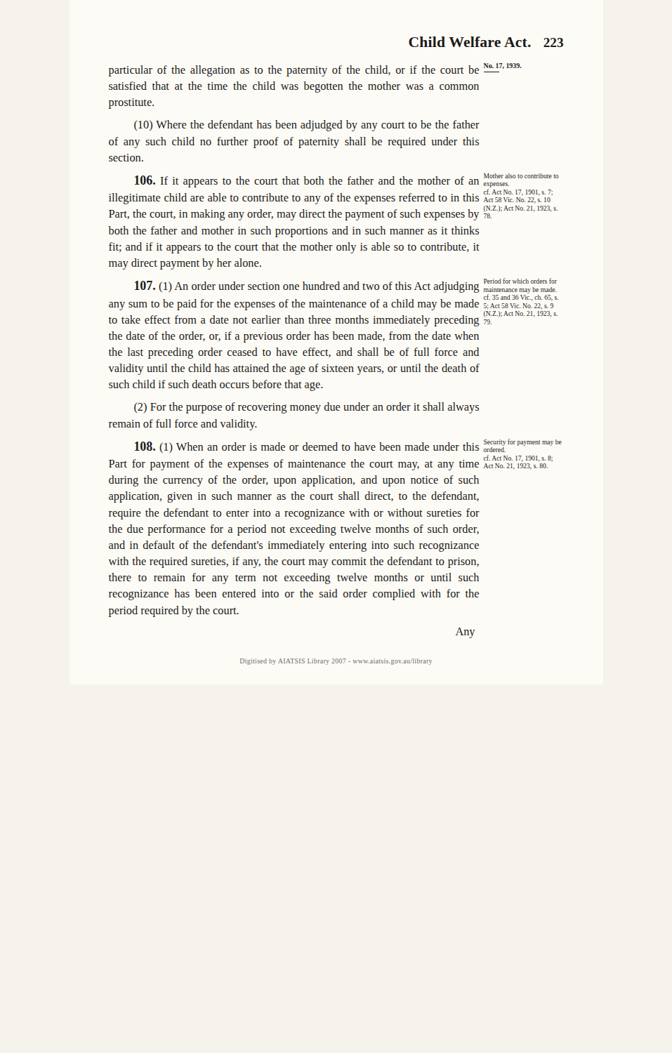Child Welfare Act. 223
No. 17, 1939.
particular of the allegation as to the paternity of the child, or if the court be satisfied that at the time the child was begotten the mother was a common prostitute.
(10) Where the defendant has been adjudged by any court to be the father of any such child no further proof of paternity shall be required under this section.
Mother also to contribute to expenses.
cf. Act No. 17, 1901, s. 7;
Act 58 Vic. No. 22, s. 10 (N.Z.); Act No. 21, 1923, s. 78.
106. If it appears to the court that both the father and the mother of an illegitimate child are able to contribute to any of the expenses referred to in this Part, the court, in making any order, may direct the payment of such expenses by both the father and mother in such proportions and in such manner as it thinks fit; and if it appears to the court that the mother only is able so to contribute, it may direct payment by her alone.
Period for which orders for maintenance may be made.
cf. 35 and 36 Vic., ch. 65, s. 5; Act 58 Vic. No. 22, s. 9 (N.Z.); Act No. 21, 1923, s. 79.
107. (1) An order under section one hundred and two of this Act adjudging any sum to be paid for the expenses of the maintenance of a child may be made to take effect from a date not earlier than three months immediately preceding the date of the order, or, if a previous order has been made, from the date when the last preceding order ceased to have effect, and shall be of full force and validity until the child has attained the age of sixteen years, or until the death of such child if such death occurs before that age.
(2) For the purpose of recovering money due under an order it shall always remain of full force and validity.
Security for payment may be ordered.
cf. Act No. 17, 1901, s. 8; Act No. 21, 1923, s. 80.
108. (1) When an order is made or deemed to have been made under this Part for payment of the expenses of maintenance the court may, at any time during the currency of the order, upon application, and upon notice of such application, given in such manner as the court shall direct, to the defendant, require the defendant to enter into a recognizance with or without sureties for the due performance for a period not exceeding twelve months of such order, and in default of the defendant's immediately entering into such recognizance with the required sureties, if any, the court may commit the defendant to prison, there to remain for any term not exceeding twelve months or until such recognizance has been entered into or the said order complied with for the period required by the court.
Any
Digitised by AIATSIS Library 2007 - www.aiatsis.gov.au/library